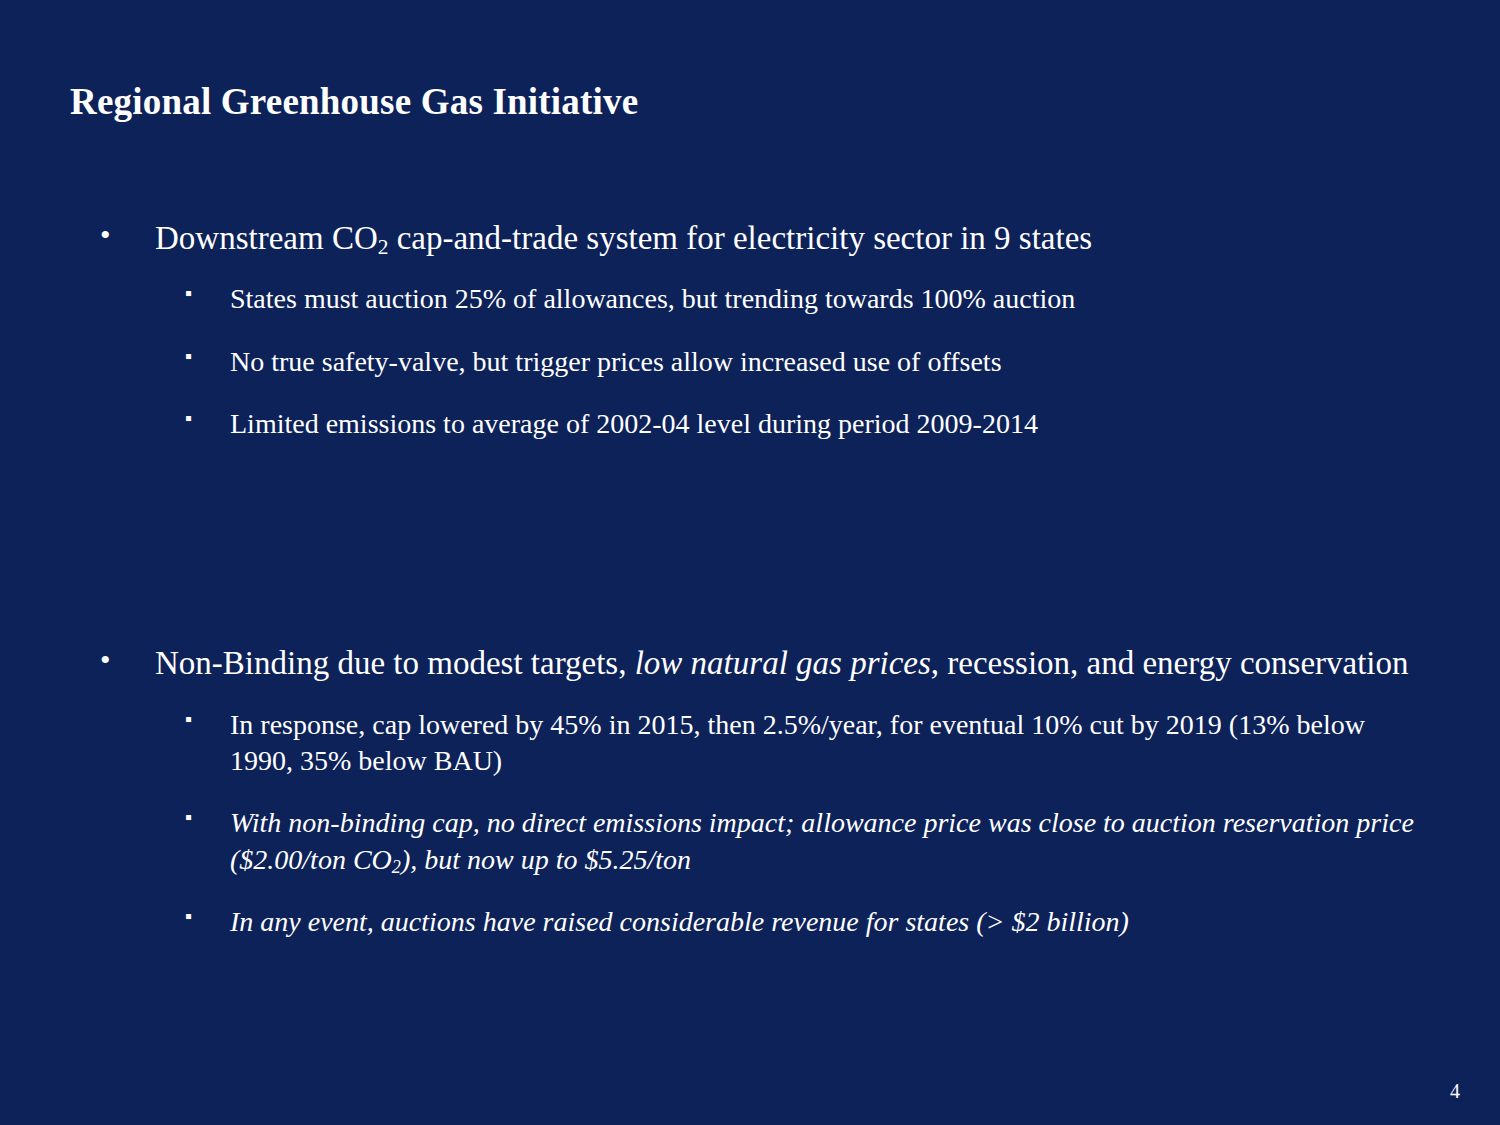Regional Greenhouse Gas Initiative
Downstream CO2 cap-and-trade system for electricity sector in 9 states
States must auction 25% of allowances, but trending towards 100% auction
No true safety-valve, but trigger prices allow increased use of offsets
Limited emissions to average of 2002-04 level during period 2009-2014
Non-Binding due to modest targets, low natural gas prices, recession, and energy conservation
In response, cap lowered by 45% in 2015, then 2.5%/year, for eventual 10% cut by 2019 (13% below 1990, 35% below BAU)
With non-binding cap, no direct emissions impact; allowance price was close to auction reservation price ($2.00/ton CO2), but now up to $5.25/ton
In any event, auctions have raised considerable revenue for states (> $2 billion)
4